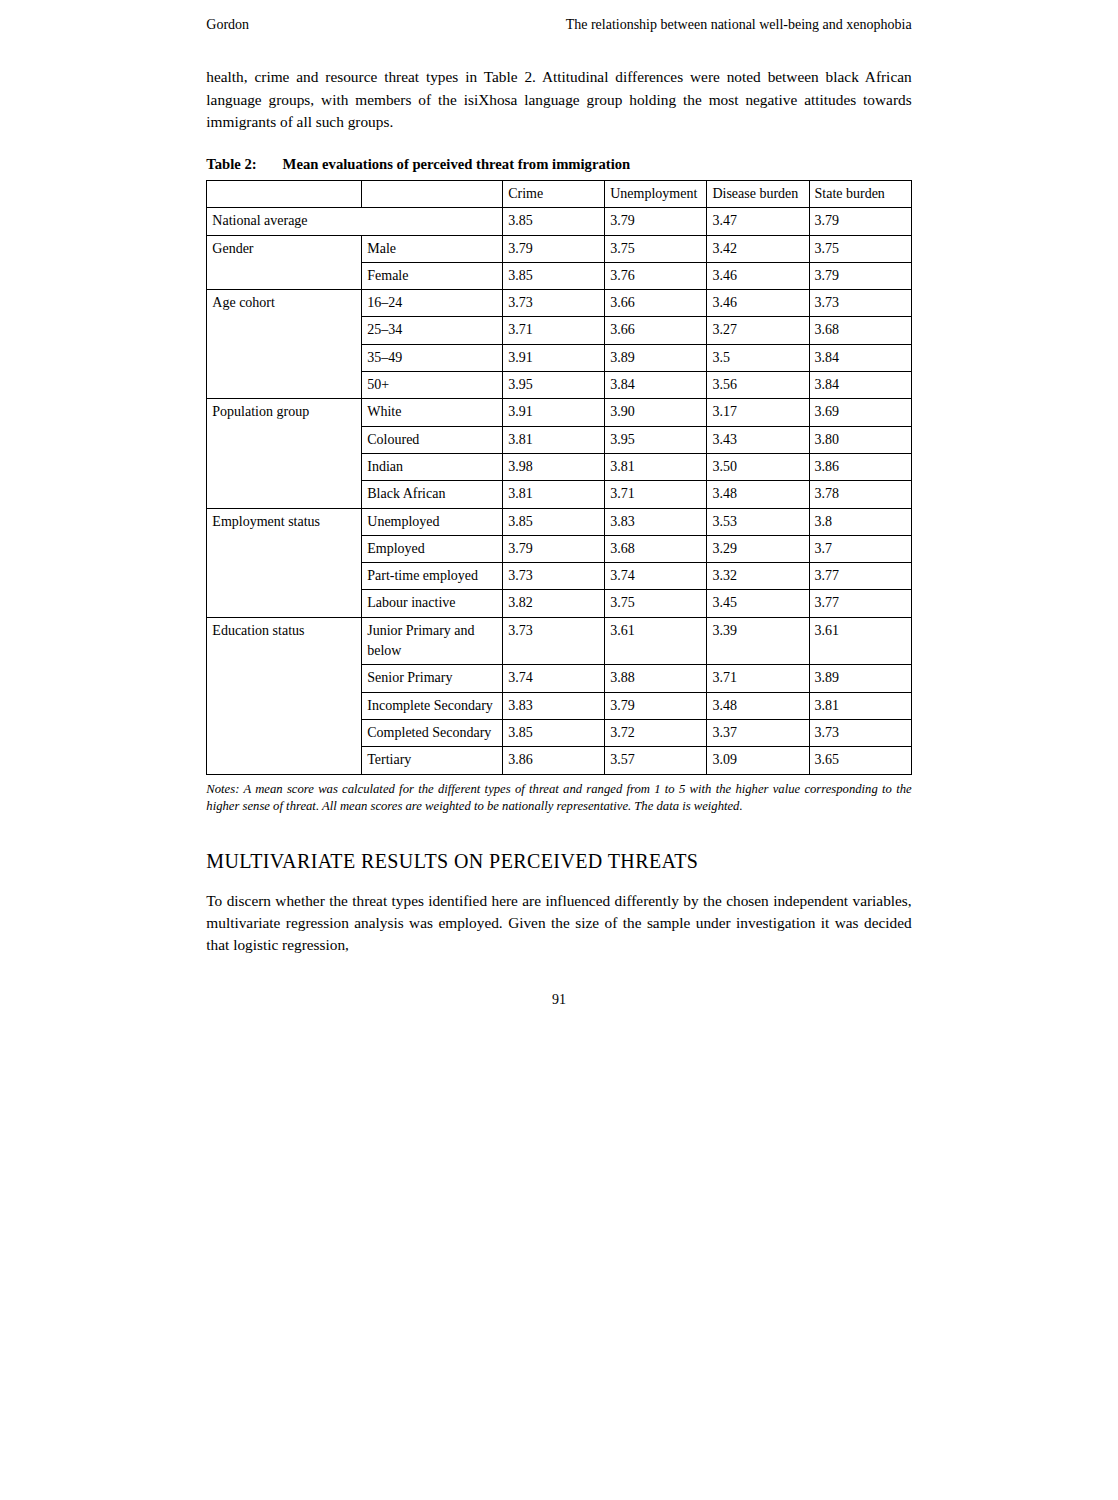Gordon The relationship between national well-being and xenophobia
health, crime and resource threat types in Table 2. Attitudinal differences were noted between black African language groups, with members of the isiXhosa language group holding the most negative attitudes towards immigrants of all such groups.
Table 2: Mean evaluations of perceived threat from immigration
| | | Crime | Unemployment | Disease burden | State burden |
| --- | --- | --- | --- | --- | --- |
| National average | 3.85 | 3.79 | 3.47 | 3.79 |
| Gender | Male | 3.79 | 3.75 | 3.42 | 3.75 |
| Female | 3.85 | 3.76 | 3.46 | 3.79 |
| Age cohort | 16–24 | 3.73 | 3.66 | 3.46 | 3.73 |
| 25–34 | 3.71 | 3.66 | 3.27 | 3.68 |
| 35–49 | 3.91 | 3.89 | 3.5 | 3.84 |
| 50+ | 3.95 | 3.84 | 3.56 | 3.84 |
| Population group | White | 3.91 | 3.90 | 3.17 | 3.69 |
| Coloured | 3.81 | 3.95 | 3.43 | 3.80 |
| Indian | 3.98 | 3.81 | 3.50 | 3.86 |
| Black African | 3.81 | 3.71 | 3.48 | 3.78 |
| Employment status | Unemployed | 3.85 | 3.83 | 3.53 | 3.8 |
| Employed | 3.79 | 3.68 | 3.29 | 3.7 |
| Part-time employed | 3.73 | 3.74 | 3.32 | 3.77 |
| Labour inactive | 3.82 | 3.75 | 3.45 | 3.77 |
| Education status | Junior Primary and below | 3.73 | 3.61 | 3.39 | 3.61 |
| Senior Primary | 3.74 | 3.88 | 3.71 | 3.89 |
| Incomplete Secondary | 3.83 | 3.79 | 3.48 | 3.81 |
| Completed Secondary | 3.85 | 3.72 | 3.37 | 3.73 |
| Tertiary | 3.86 | 3.57 | 3.09 | 3.65 |
Notes: A mean score was calculated for the different types of threat and ranged from 1 to 5 with the higher value corresponding to the higher sense of threat. All mean scores are weighted to be nationally representative. The data is weighted.
Multivariate results on perceived threats
To discern whether the threat types identified here are influenced differently by the chosen independent variables, multivariate regression analysis was employed. Given the size of the sample under investigation it was decided that logistic regression,
91